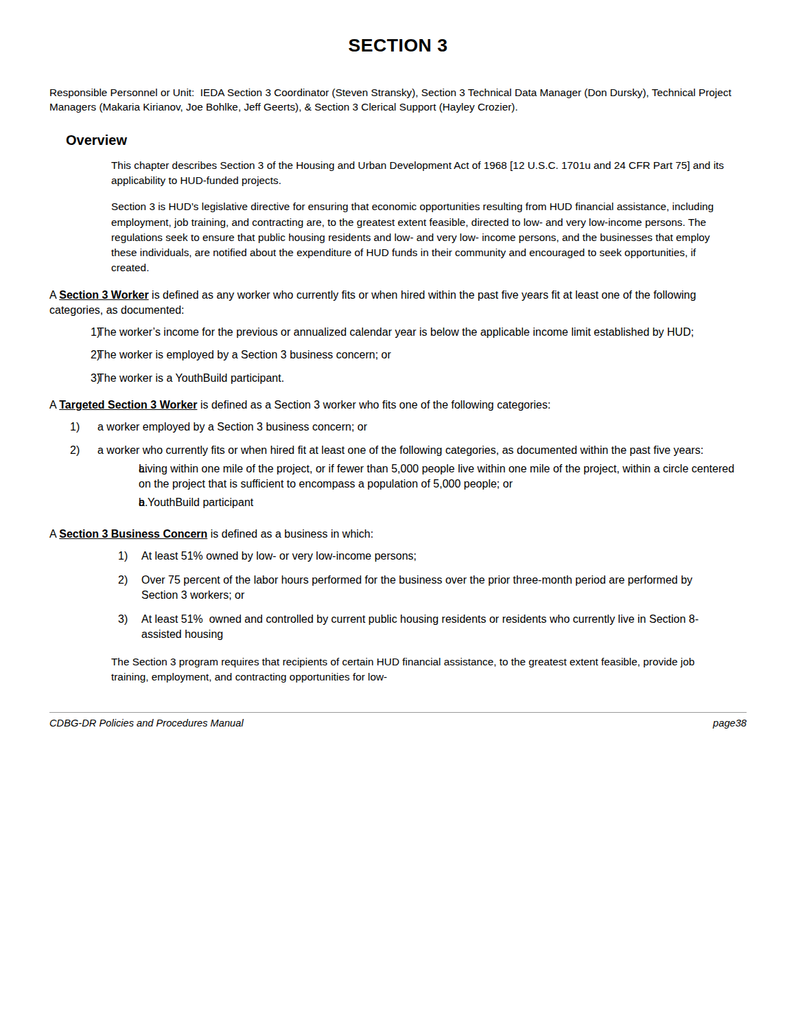SECTION 3
Responsible Personnel or Unit: IEDA Section 3 Coordinator (Steven Stransky), Section 3 Technical Data Manager (Don Dursky), Technical Project Managers (Makaria Kirianov, Joe Bohlke, Jeff Geerts), & Section 3 Clerical Support (Hayley Crozier).
Overview
This chapter describes Section 3 of the Housing and Urban Development Act of 1968 [12 U.S.C. 1701u and 24 CFR Part 75] and its applicability to HUD-funded projects.
Section 3 is HUD’s legislative directive for ensuring that economic opportunities resulting from HUD financial assistance, including employment, job training, and contracting are, to the greatest extent feasible, directed to low- and very low-income persons. The regulations seek to ensure that public housing residents and low- and very low- income persons, and the businesses that employ these individuals, are notified about the expenditure of HUD funds in their community and encouraged to seek opportunities, if created.
A Section 3 Worker is defined as any worker who currently fits or when hired within the past five years fit at least one of the following categories, as documented:
1) The worker’s income for the previous or annualized calendar year is below the applicable income limit established by HUD;
2) The worker is employed by a Section 3 business concern; or
3) The worker is a YouthBuild participant.
A Targeted Section 3 Worker is defined as a Section 3 worker who fits one of the following categories:
1) a worker employed by a Section 3 business concern; or
2) a worker who currently fits or when hired fit at least one of the following categories, as documented within the past five years:
a. Living within one mile of the project, or if fewer than 5,000 people live within one mile of the project, within a circle centered on the project that is sufficient to encompass a population of 5,000 people; or
b. a YouthBuild participant
A Section 3 Business Concern is defined as a business in which:
1) At least 51% owned by low- or very low-income persons;
2) Over 75 percent of the labor hours performed for the business over the prior three-month period are performed by Section 3 workers; or
3) At least 51% owned and controlled by current public housing residents or residents who currently live in Section 8-assisted housing
The Section 3 program requires that recipients of certain HUD financial assistance, to the greatest extent feasible, provide job training, employment, and contracting opportunities for low-
CDBG-DR Policies and Procedures Manual page38